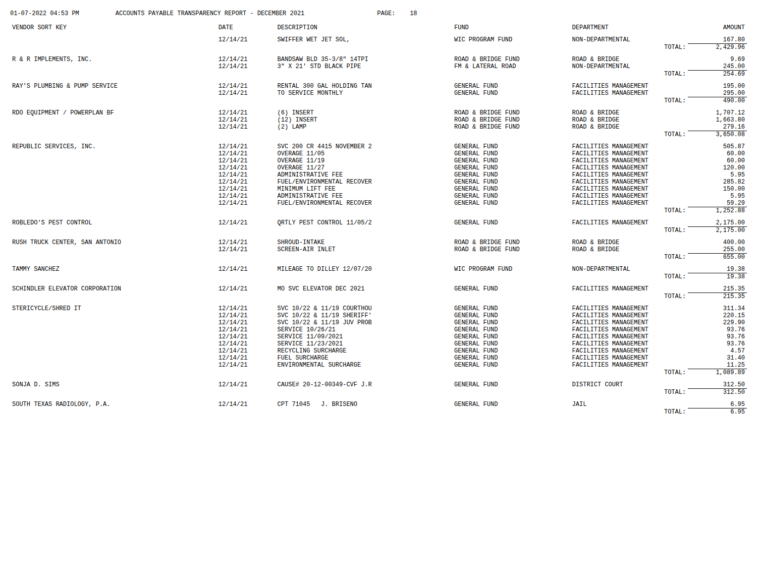01-07-2022 04:53 PM          ACCOUNTS PAYABLE TRANSPARENCY REPORT - DECEMBER 2021                    PAGE:    18
| VENDOR SORT KEY | DATE | DESCRIPTION | FUND | DEPARTMENT | AMOUNT |
| --- | --- | --- | --- | --- | --- |
| | 12/14/21 | SWIFFER WET JET SOL, | WIC PROGRAM FUND | NON-DEPARTMENTAL | 167.80 |
| | | | | TOTAL: | 2,429.96 |
| R & R IMPLEMENTS, INC. | 12/14/21 | BANDSAW BLD 35-3/8" 14TPI | ROAD & BRIDGE FUND | ROAD & BRIDGE | 9.69 |
| | 12/14/21 | 3" X 21' STD BLACK PIPE | FM & LATERAL ROAD | NON-DEPARTMENTAL | 245.00 |
| | | | | TOTAL: | 254.69 |
| RAY'S PLUMBING & PUMP SERVICE | 12/14/21 | RENTAL 300 GAL HOLDING TAN | GENERAL FUND | FACILITIES MANAGEMENT | 195.00 |
| | 12/14/21 | TO SERVICE MONTHLY | GENERAL FUND | FACILITIES MANAGEMENT | 295.00 |
| | | | | TOTAL: | 490.00 |
| RDO EQUIPMENT / POWERPLAN BF | 12/14/21 | (6) INSERT | ROAD & BRIDGE FUND | ROAD & BRIDGE | 1,707.12 |
| | 12/14/21 | (12) INSERT | ROAD & BRIDGE FUND | ROAD & BRIDGE | 1,663.80 |
| | 12/14/21 | (2) LAMP | ROAD & BRIDGE FUND | ROAD & BRIDGE | 279.16 |
| | | | | TOTAL: | 3,650.08 |
| REPUBLIC SERVICES, INC. | 12/14/21 | SVC 200 CR 4415 NOVEMBER 2 | GENERAL FUND | FACILITIES MANAGEMENT | 505.87 |
| | 12/14/21 | OVERAGE 11/05 | GENERAL FUND | FACILITIES MANAGEMENT | 60.00 |
| | 12/14/21 | OVERAGE 11/19 | GENERAL FUND | FACILITIES MANAGEMENT | 60.00 |
| | 12/14/21 | OVERAGE 11/27 | GENERAL FUND | FACILITIES MANAGEMENT | 120.00 |
| | 12/14/21 | ADMINISTRATIVE FEE | GENERAL FUND | FACILITIES MANAGEMENT | 5.95 |
| | 12/14/21 | FUEL/ENVIRONMENTAL RECOVER | GENERAL FUND | FACILITIES MANAGEMENT | 285.82 |
| | 12/14/21 | MINIMUM LIFT FEE | GENERAL FUND | FACILITIES MANAGEMENT | 150.00 |
| | 12/14/21 | ADMINISTRATIVE FEE | GENERAL FUND | FACILITIES MANAGEMENT | 5.95 |
| | 12/14/21 | FUEL/ENVIRONMENTAL RECOVER | GENERAL FUND | FACILITIES MANAGEMENT | 59.29 |
| | | | | TOTAL: | 1,252.88 |
| ROBLEDO'S PEST CONTROL | 12/14/21 | QRTLY PEST CONTROL 11/05/2 | GENERAL FUND | FACILITIES MANAGEMENT | 2,175.00 |
| | | | | TOTAL: | 2,175.00 |
| RUSH TRUCK CENTER, SAN ANTONIO | 12/14/21 | SHROUD-INTAKE | ROAD & BRIDGE FUND | ROAD & BRIDGE | 400.00 |
| | 12/14/21 | SCREEN-AIR INLET | ROAD & BRIDGE FUND | ROAD & BRIDGE | 255.00 |
| | | | | TOTAL: | 655.00 |
| TAMMY SANCHEZ | 12/14/21 | MILEAGE TO DILLEY 12/07/20 | WIC PROGRAM FUND | NON-DEPARTMENTAL | 19.38 |
| | | | | TOTAL: | 19.38 |
| SCHINDLER ELEVATOR CORPORATION | 12/14/21 | MO SVC ELEVATOR DEC 2021 | GENERAL FUND | FACILITIES MANAGEMENT | 215.35 |
| | | | | TOTAL: | 215.35 |
| STERICYCLE/SHRED IT | 12/14/21 | SVC 10/22 & 11/19 COURTHOU | GENERAL FUND | FACILITIES MANAGEMENT | 311.34 |
| | 12/14/21 | SVC 10/22 & 11/19 SHERIFF' | GENERAL FUND | FACILITIES MANAGEMENT | 220.15 |
| | 12/14/21 | SVC 10/22 & 11/19 JUV PROB | GENERAL FUND | FACILITIES MANAGEMENT | 229.90 |
| | 12/14/21 | SERVICE 10/26/21 | GENERAL FUND | FACILITIES MANAGEMENT | 93.76 |
| | 12/14/21 | SERVICE 11/09/2021 | GENERAL FUND | FACILITIES MANAGEMENT | 93.76 |
| | 12/14/21 | SERVICE 11/23/2021 | GENERAL FUND | FACILITIES MANAGEMENT | 93.76 |
| | 12/14/21 | RECYCLING SURCHARGE | GENERAL FUND | FACILITIES MANAGEMENT | 4.57 |
| | 12/14/21 | FUEL SURCHARGE | GENERAL FUND | FACILITIES MANAGEMENT | 31.40 |
| | 12/14/21 | ENVIRONMENTAL SURCHARGE | GENERAL FUND | FACILITIES MANAGEMENT | 11.25 |
| | | | | TOTAL: | 1,089.89 |
| SONJA D. SIMS | 12/14/21 | CAUSE# 20-12-00349-CVF J.R | GENERAL FUND | DISTRICT COURT | 312.50 |
| | | | | TOTAL: | 312.50 |
| SOUTH TEXAS RADIOLOGY, P.A. | 12/14/21 | CPT 71045 J. BRISENO | GENERAL FUND | JAIL | 6.95 |
| | | | | TOTAL: | 6.95 |